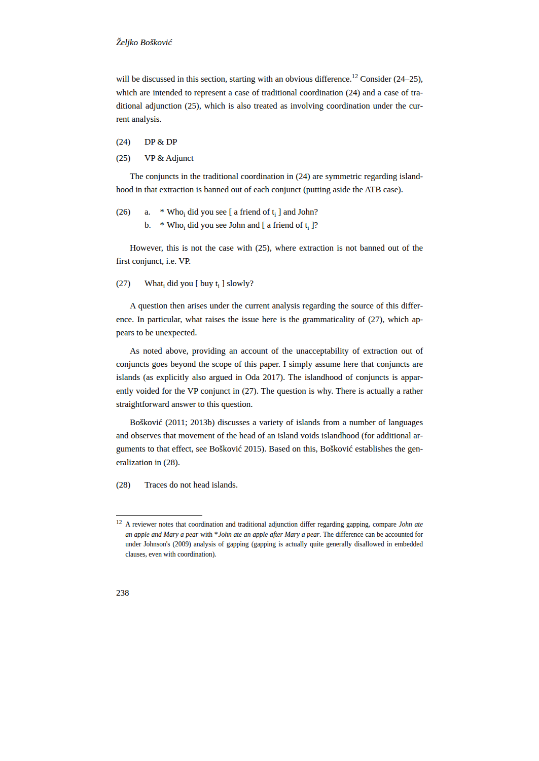Željko Bošković
will be discussed in this section, starting with an obvious difference.12 Consider (24–25), which are intended to represent a case of traditional coordination (24) and a case of traditional adjunction (25), which is also treated as involving coordination under the current analysis.
(24)
DP & DP
(25)
VP & Adjunct
The conjuncts in the traditional coordination in (24) are symmetric regarding islandhood in that extraction is banned out of each conjunct (putting aside the ATB case).
(26)
a.
* Whoi did you see [ a friend of ti ] and John?
b.
* Whoi did you see John and [ a friend of ti ]?
However, this is not the case with (25), where extraction is not banned out of the first conjunct, i.e. VP.
(27)
Whati did you [ buy ti ] slowly?
A question then arises under the current analysis regarding the source of this difference. In particular, what raises the issue here is the grammaticality of (27), which appears to be unexpected.
As noted above, providing an account of the unacceptability of extraction out of conjuncts goes beyond the scope of this paper. I simply assume here that conjuncts are islands (as explicitly also argued in Oda 2017). The islandhood of conjuncts is apparently voided for the VP conjunct in (27). The question is why. There is actually a rather straightforward answer to this question.
Bošković (2011; 2013b) discusses a variety of islands from a number of languages and observes that movement of the head of an island voids islandhood (for additional arguments to that effect, see Bošković 2015). Based on this, Bošković establishes the generalization in (28).
(28)
Traces do not head islands.
12 A reviewer notes that coordination and traditional adjunction differ regarding gapping, compare John ate an apple and Mary a pear with *John ate an apple after Mary a pear. The difference can be accounted for under Johnson's (2009) analysis of gapping (gapping is actually quite generally disallowed in embedded clauses, even with coordination).
238